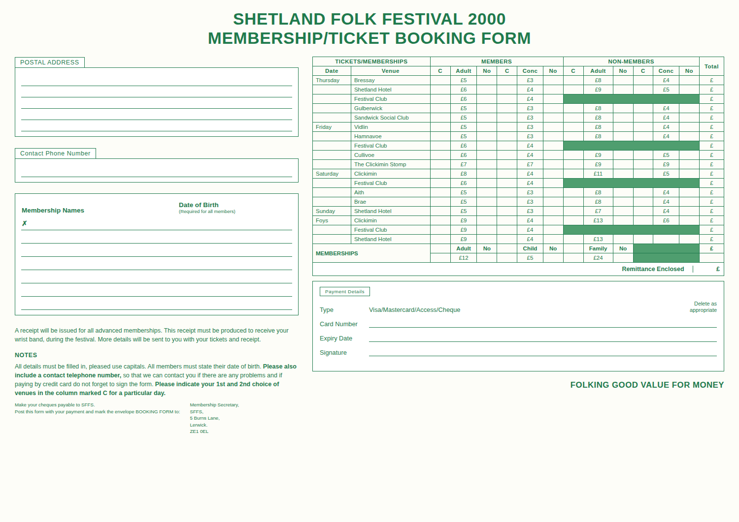SHETLAND FOLK FESTIVAL 2000
MEMBERSHIP/TICKET BOOKING FORM
POSTAL ADDRESS
Contact Phone Number
| Membership Names | Date of Birth (Required for all members) |
| --- | --- |
| ✗ | |
A receipt will be issued for all advanced memberships. This receipt must be produced to receive your wrist band, during the festival. More details will be sent to you with your tickets and receipt.
NOTES
All details must be filled in, pleased use capitals. All members must state their date of birth. Please also include a contact telephone number, so that we can contact you if there are any problems and if paying by credit card do not forget to sign the form. Please indicate your 1st and 2nd choice of venues in the column marked C for a particular day.
Make your cheques payable to SFFS.
Post this form with your payment and mark the envelope BOOKING FORM to:
Membership Secretary,
SFFS,
5 Burns Lane,
Lerwick.
ZE1 0EL
| TICKETS/MEMBERSHIPS | MEMBERS | NON-MEMBERS | Total |
| --- | --- | --- | --- |
| Date | Venue | C | Adult | No | C | Conc | No | C | Adult | No | C | Conc | No |
| Thursday | Bressay | | £5 | | | £3 | | | £8 | | | £4 | | £ |
| | Shetland Hotel | | £6 | | | £4 | | | £9 | | | £5 | | £ |
| | Festival Club | | £6 | | | £4 | | | £ |
| | Gulberwick | | £5 | | | £3 | | | £8 | | | £4 | | £ |
| | Sandwick Social Club | | £5 | | | £3 | | | £8 | | | £4 | | £ |
| Friday | Vidlin | | £5 | | | £3 | | | £8 | | | £4 | | £ |
| | Hamnavoe | | £5 | | | £3 | | | £8 | | | £4 | | £ |
| | Festival Club | | £6 | | | £4 | | | £ |
| | Cullivoe | | £6 | | | £4 | | | £9 | | | £5 | | £ |
| | The Clickimin Stomp | | £7 | | | £7 | | | £9 | | | £9 | | £ |
| Saturday | Clickimin | | £8 | | | £4 | | | £11 | | | £5 | | £ |
| | Festival Club | | £6 | | | £4 | | | £ |
| | Aith | | £5 | | | £3 | | | £8 | | | £4 | | £ |
| | Brae | | £5 | | | £3 | | | £8 | | | £4 | | £ |
| Sunday | Shetland Hotel | | £5 | | | £3 | | | £7 | | | £4 | | £ |
| Foys | Clickimin | | £9 | | | £4 | | | £13 | | | £6 | | £ |
| | Festival Club | | £9 | | | £4 | | | £ |
| | Shetland Hotel | | £9 | | | £4 | | | £13 | | | | | £ |
| MEMBERSHIPS | | Adult | No | | Child | No | | Family | No | | £ |
| | £12 | | | £5 | | | £24 | | | |
Remittance Enclosed £
Payment Details
Type
Visa/Mastercard/Access/Cheque
Delete as appropriate
Card Number
Expiry Date
Signature
FOLKING GOOD VALUE FOR MONEY